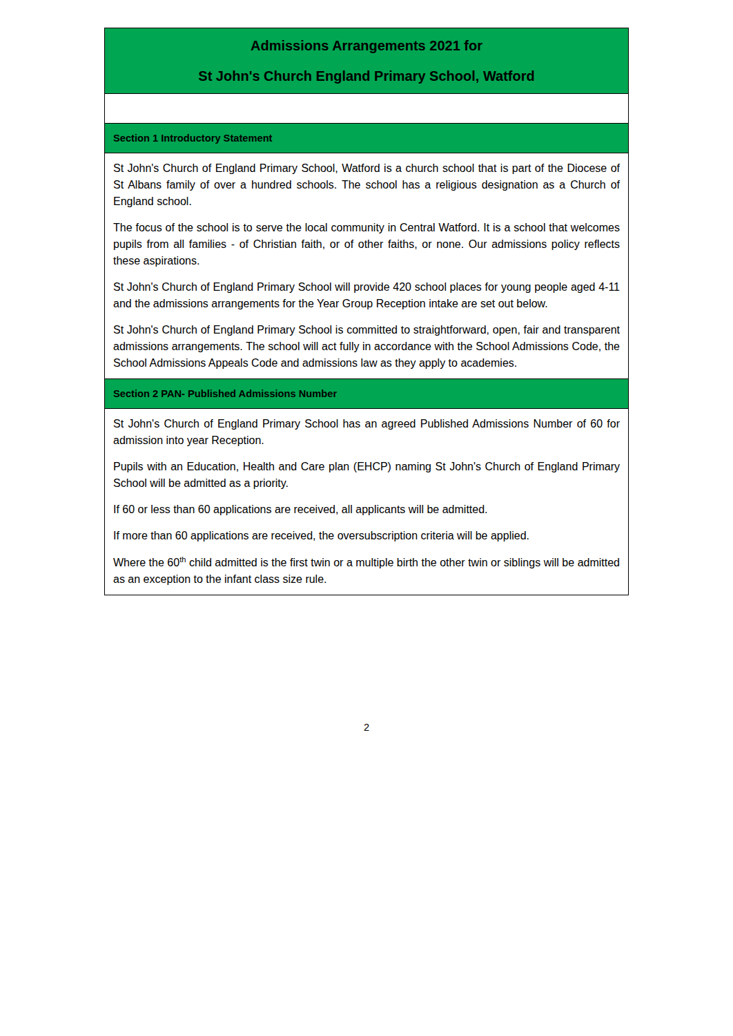| Admissions Arrangements 2021 for St John's Church England Primary School, Watford |
| Section 1 Introductory Statement |
| St John's Church of England Primary School, Watford is a church school that is part of the Diocese of St Albans family of over a hundred schools. The school has a religious designation as a Church of England school. The focus of the school is to serve the local community in Central Watford. It is a school that welcomes pupils from all families - of Christian faith, or of other faiths, or none. Our admissions policy reflects these aspirations. St John's Church of England Primary School will provide 420 school places for young people aged 4-11 and the admissions arrangements for the Year Group Reception intake are set out below. St John's Church of England Primary School is committed to straightforward, open, fair and transparent admissions arrangements. The school will act fully in accordance with the School Admissions Code, the School Admissions Appeals Code and admissions law as they apply to academies. |
| Section 2 PAN- Published Admissions Number |
| St John's Church of England Primary School has an agreed Published Admissions Number of 60 for admission into year Reception. Pupils with an Education, Health and Care plan (EHCP) naming St John's Church of England Primary School will be admitted as a priority. If 60 or less than 60 applications are received, all applicants will be admitted. If more than 60 applications are received, the oversubscription criteria will be applied. Where the 60 th child admitted is the first twin or a multiple birth the other twin or siblings will be admitted as an exception to the infant class size rule. |
2